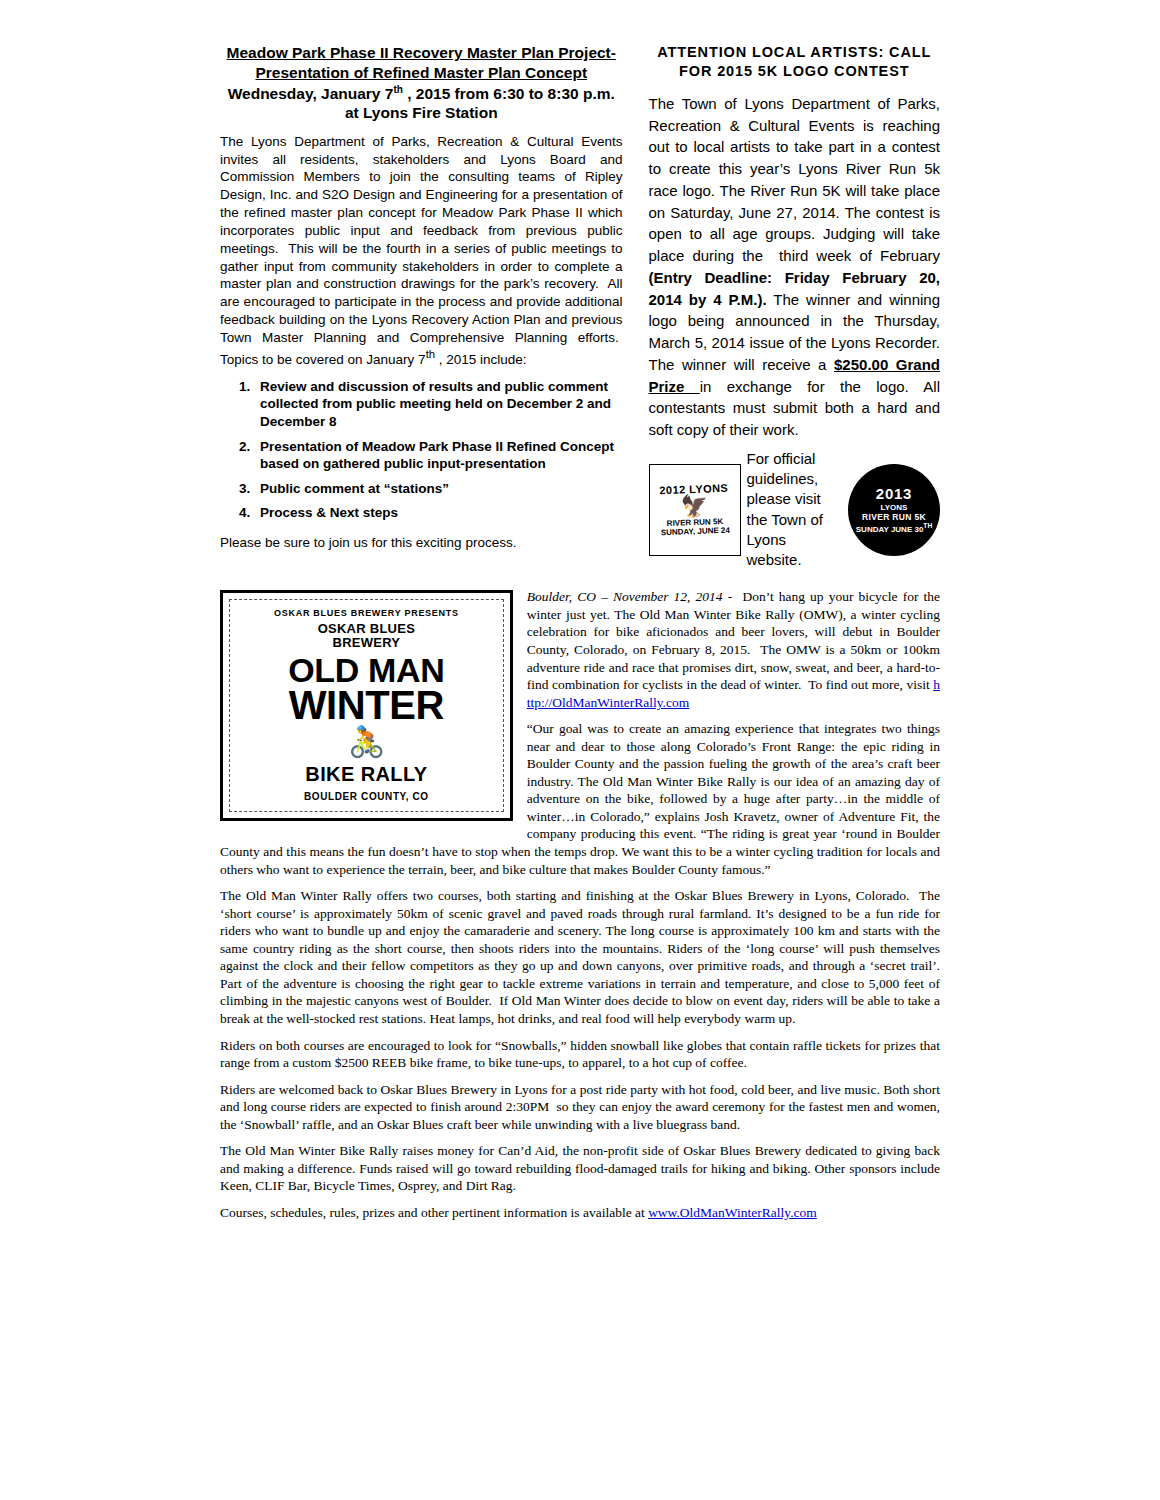Meadow Park Phase II Recovery Master Plan Project-
Presentation of Refined Master Plan Concept
Wednesday, January 7th , 2015 from 6:30 to 8:30 p.m. at Lyons Fire Station
The Lyons Department of Parks, Recreation & Cultural Events invites all residents, stakeholders and Lyons Board and Commission Members to join the consulting teams of Ripley Design, Inc. and S2O Design and Engineering for a presentation of the refined master plan concept for Meadow Park Phase II which incorporates public input and feedback from previous public meetings. This will be the fourth in a series of public meetings to gather input from community stakeholders in order to complete a master plan and construction drawings for the park’s recovery. All are encouraged to participate in the process and provide additional feedback building on the Lyons Recovery Action Plan and previous Town Master Planning and Comprehensive Planning efforts. Topics to be covered on January 7th , 2015 include:
Review and discussion of results and public comment collected from public meeting held on December 2 and December 8
Presentation of Meadow Park Phase II Refined Concept based on gathered public input-presentation
Public comment at “stations”
Process & Next steps
Please be sure to join us for this exciting process.
ATTENTION LOCAL ARTISTS: CALL FOR 2015 5K LOGO CONTEST
The Town of Lyons Department of Parks, Recreation & Cultural Events is reaching out to local artists to take part in a contest to create this year’s Lyons River Run 5k race logo. The River Run 5K will take place on Saturday, June 27, 2014. The contest is open to all age groups. Judging will take place during the third week of February (Entry Deadline: Friday February 20, 2014 by 4 P.M.). The winner and winning logo being announced in the Thursday, March 5, 2014 issue of the Lyons Recorder. The winner will receive a $250.00 Grand Prize in exchange for the logo. All contestants must submit both a hard and soft copy of their work.
2012 LYONS
🦅
RIVER RUN 5K
SUNDAY, JUNE 24
For official guidelines, please visit the Town of Lyons website.
2013
LYONS
RIVER RUN 5K
SUNDAY JUNE 30TH
OSKAR BLUES BREWERY PRESENTS
OSKAR BLUES
BREWERY
OLD MAN
WINTER
🚴
BIKE RALLY
BOULDER COUNTY, CO
Boulder, CO – November 12, 2014 - Don’t hang up your bicycle for the winter just yet. The Old Man Winter Bike Rally (OMW), a winter cycling celebration for bike aficionados and beer lovers, will debut in Boulder County, Colorado, on February 8, 2015. The OMW is a 50km or 100km adventure ride and race that promises dirt, snow, sweat, and beer, a hard-to-find combination for cyclists in the dead of winter. To find out more, visit http://OldManWinterRally.com
“Our goal was to create an amazing experience that integrates two things near and dear to those along Colorado’s Front Range: the epic riding in Boulder County and the passion fueling the growth of the area’s craft beer industry. The Old Man Winter Bike Rally is our idea of an amazing day of adventure on the bike, followed by a huge after party…in the middle of winter…in Colorado,” explains Josh Kravetz, owner of Adventure Fit, the company producing this event. “The riding is great year ‘round in Boulder County and this means the fun doesn’t have to stop when the temps drop. We want this to be a winter cycling tradition for locals and others who want to experience the terrain, beer, and bike culture that makes Boulder County famous.”
The Old Man Winter Rally offers two courses, both starting and finishing at the Oskar Blues Brewery in Lyons, Colorado. The ‘short course’ is approximately 50km of scenic gravel and paved roads through rural farmland. It’s designed to be a fun ride for riders who want to bundle up and enjoy the camaraderie and scenery. The long course is approximately 100 km and starts with the same country riding as the short course, then shoots riders into the mountains. Riders of the ‘long course’ will push themselves against the clock and their fellow competitors as they go up and down canyons, over primitive roads, and through a ‘secret trail’. Part of the adventure is choosing the right gear to tackle extreme variations in terrain and temperature, and close to 5,000 feet of climbing in the majestic canyons west of Boulder. If Old Man Winter does decide to blow on event day, riders will be able to take a break at the well-stocked rest stations. Heat lamps, hot drinks, and real food will help everybody warm up.
Riders on both courses are encouraged to look for “Snowballs,” hidden snowball like globes that contain raffle tickets for prizes that range from a custom $2500 REEB bike frame, to bike tune-ups, to apparel, to a hot cup of coffee.
Riders are welcomed back to Oskar Blues Brewery in Lyons for a post ride party with hot food, cold beer, and live music. Both short and long course riders are expected to finish around 2:30PM so they can enjoy the award ceremony for the fastest men and women, the ‘Snowball’ raffle, and an Oskar Blues craft beer while unwinding with a live bluegrass band.
The Old Man Winter Bike Rally raises money for Can’d Aid, the non-profit side of Oskar Blues Brewery dedicated to giving back and making a difference. Funds raised will go toward rebuilding flood-damaged trails for hiking and biking. Other sponsors include Keen, CLIF Bar, Bicycle Times, Osprey, and Dirt Rag.
Courses, schedules, rules, prizes and other pertinent information is available at www.OldManWinterRally.com